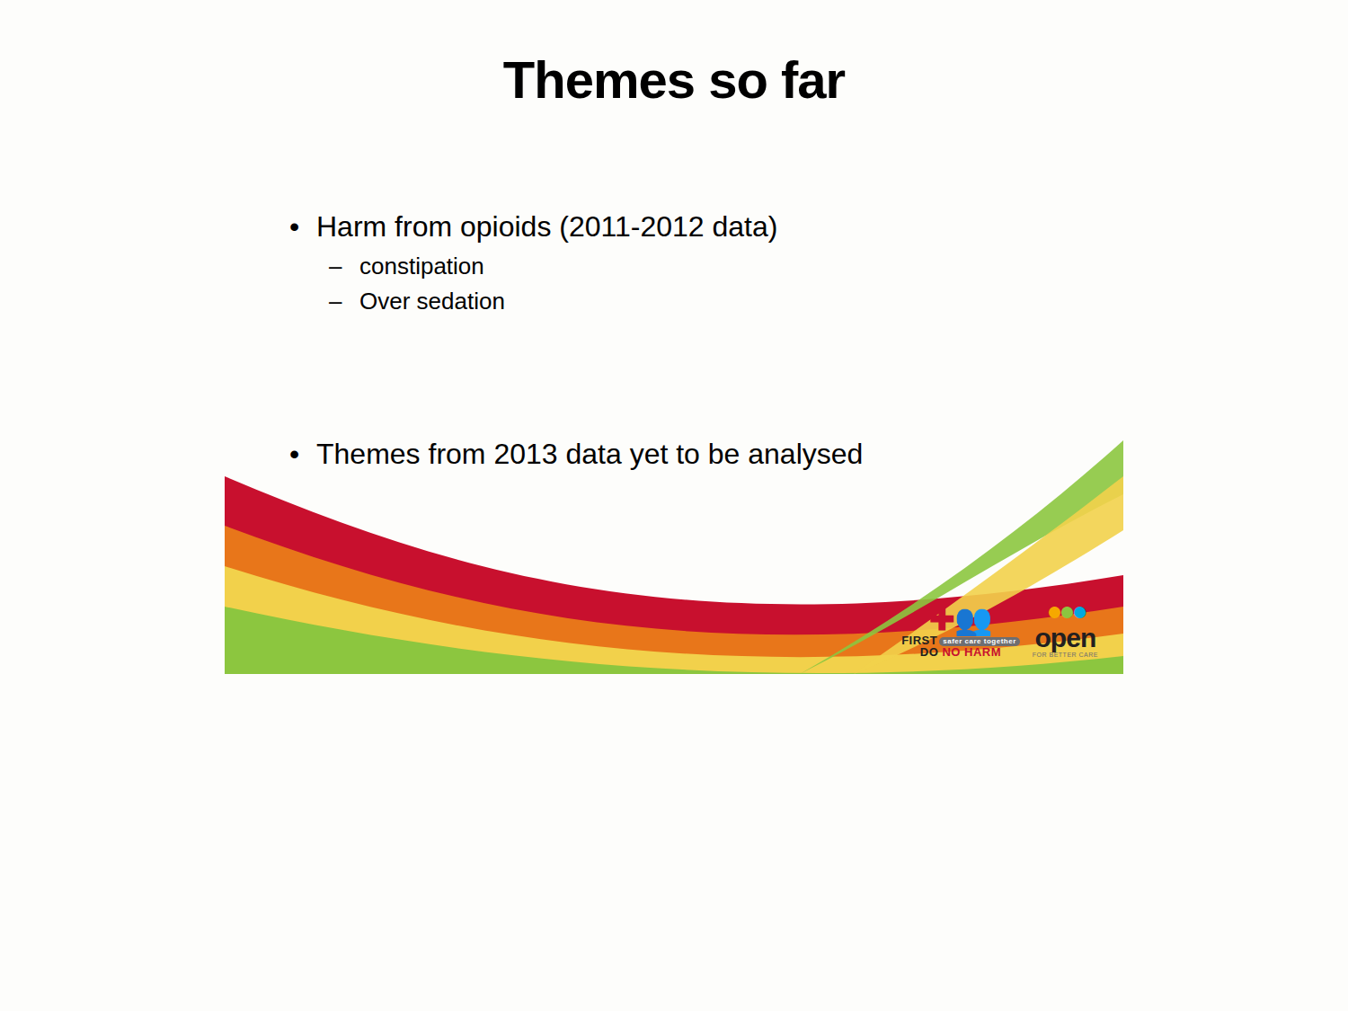Themes so far
Harm from opioids (2011-2012 data)
constipation
Over sedation
Themes from 2013 data yet to be analysed
✚👥
FIRSTsafer care together
DO NO HARM
●●●
open
FOR BETTER CARE